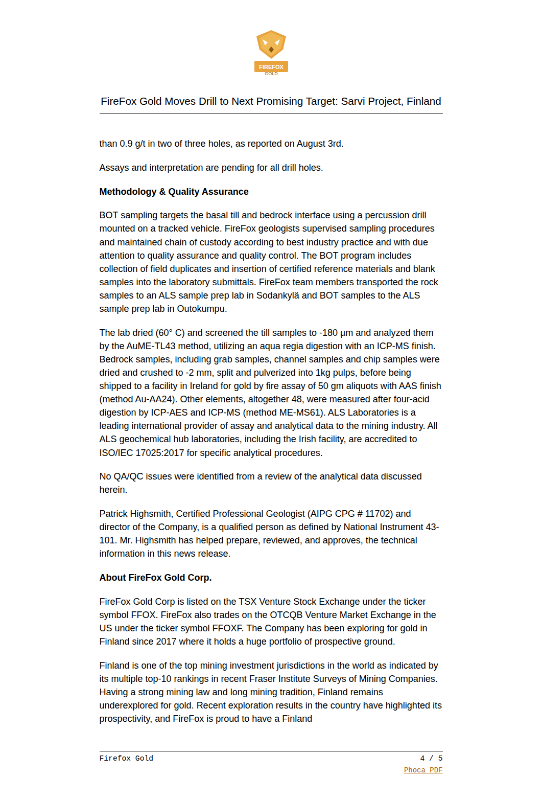FIREFOX GOLD
FireFox Gold Moves Drill to Next Promising Target: Sarvi Project, Finland
than 0.9 g/t in two of three holes, as reported on August 3rd.
Assays and interpretation are pending for all drill holes.
Methodology & Quality Assurance
BOT sampling targets the basal till and bedrock interface using a percussion drill mounted on a tracked vehicle. FireFox geologists supervised sampling procedures and maintained chain of custody according to best industry practice and with due attention to quality assurance and quality control. The BOT program includes collection of field duplicates and insertion of certified reference materials and blank samples into the laboratory submittals. FireFox team members transported the rock samples to an ALS sample prep lab in Sodankylä and BOT samples to the ALS sample prep lab in Outokumpu.
The lab dried (60° C) and screened the till samples to -180 µm and analyzed them by the AuME-TL43 method, utilizing an aqua regia digestion with an ICP-MS finish. Bedrock samples, including grab samples, channel samples and chip samples were dried and crushed to -2 mm, split and pulverized into 1kg pulps, before being shipped to a facility in Ireland for gold by fire assay of 50 gm aliquots with AAS finish (method Au-AA24). Other elements, altogether 48, were measured after four-acid digestion by ICP-AES and ICP-MS (method ME-MS61). ALS Laboratories is a leading international provider of assay and analytical data to the mining industry. All ALS geochemical hub laboratories, including the Irish facility, are accredited to ISO/IEC 17025:2017 for specific analytical procedures.
No QA/QC issues were identified from a review of the analytical data discussed herein.
Patrick Highsmith, Certified Professional Geologist (AIPG CPG # 11702) and director of the Company, is a qualified person as defined by National Instrument 43-101. Mr. Highsmith has helped prepare, reviewed, and approves, the technical information in this news release.
About FireFox Gold Corp.
FireFox Gold Corp is listed on the TSX Venture Stock Exchange under the ticker symbol FFOX. FireFox also trades on the OTCQB Venture Market Exchange in the US under the ticker symbol FFOXF. The Company has been exploring for gold in Finland since 2017 where it holds a huge portfolio of prospective ground.
Finland is one of the top mining investment jurisdictions in the world as indicated by its multiple top-10 rankings in recent Fraser Institute Surveys of Mining Companies. Having a strong mining law and long mining tradition, Finland remains underexplored for gold. Recent exploration results in the country have highlighted its prospectivity, and FireFox is proud to have a Finland
Firefox Gold
4 / 5
Phoca PDF